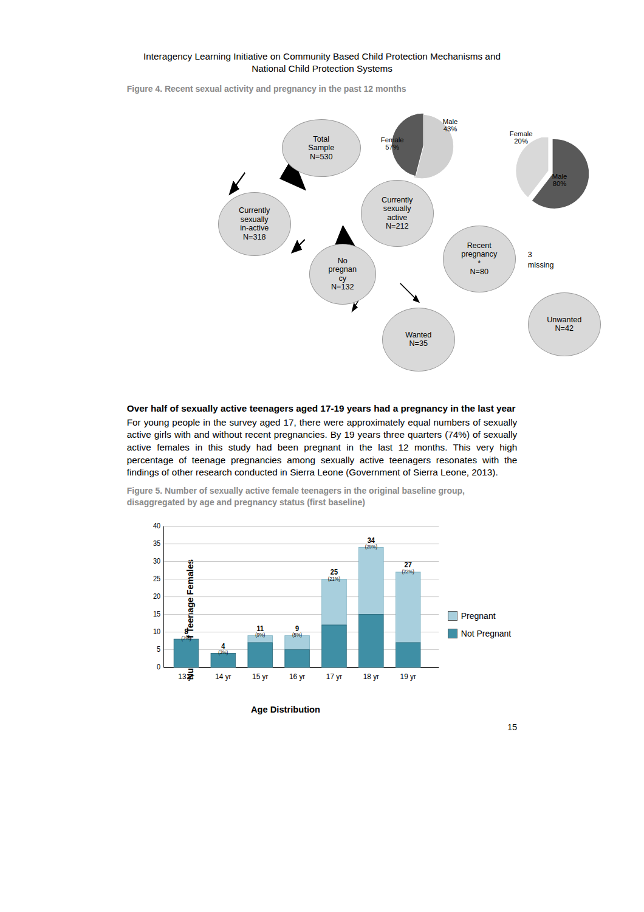Interagency Learning Initiative on Community Based Child Protection Mechanisms and National Child Protection Systems
Figure 4. Recent sexual activity and pregnancy in the past 12 months
Total
Sample
N=530
Currently
sexually
in-active
N=318
Currently
sexually
active
N=212
No
pregnan
cy
N=132
Recent
pregnancy
*
N=80
Wanted
N=35
Unwanted
N=42
3 missing
Female
57%
Male
43%
Female
20%
Male
80%
Over half of sexually active teenagers aged 17-19 years had a pregnancy in the last year
For young people in the survey aged 17, there were approximately equal numbers of sexually active girls with and without recent pregnancies. By 19 years three quarters (74%) of sexually active females in this study had been pregnant in the last 12 months. This very high percentage of teenage pregnancies among sexually active teenagers resonates with the findings of other research conducted in Sierra Leone (Government of Sierra Leone, 2013).
Figure 5. Number of sexually active female teenagers in the original baseline group, disaggregated by age and pregnancy status (first baseline)
Number of Teenage Females
40 35 30 25 20 15 10 5 0 8 (7%) 4 (3%) 11 (9%) 9 (5%) 25 (21%) 34 (29%) 27 (22%) 13 yr 14 yr 15 yr 16 yr 17 yr 18 yr 19 yr
Pregnant
Not Pregnant
Age Distribution
15